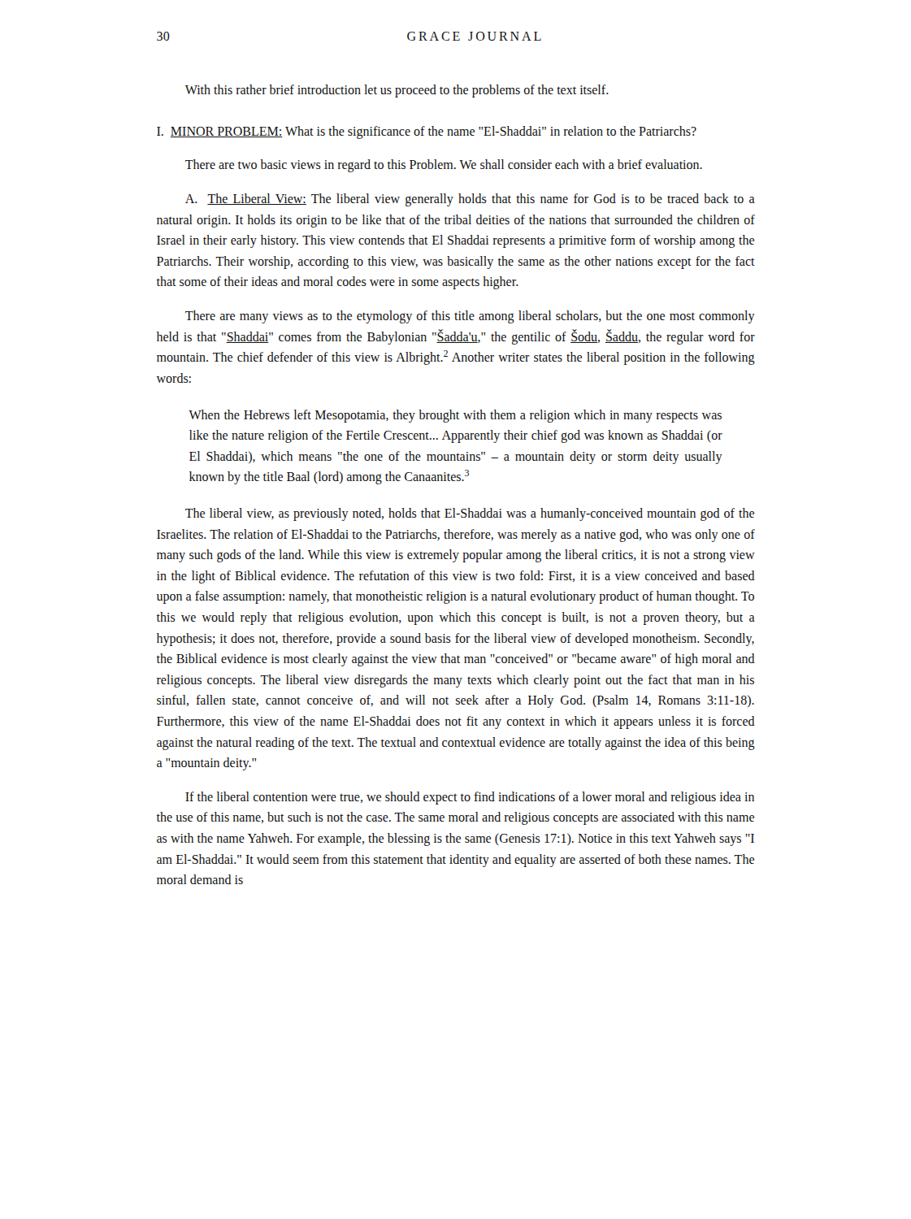30 Grace Journal
With this rather brief introduction let us proceed to the problems of the text itself.
I. MINOR PROBLEM: What is the significance of the name "El-Shaddai" in relation to the Patriarchs?
There are two basic views in regard to this Problem. We shall consider each with a brief evaluation.
A. The Liberal View: The liberal view generally holds that this name for God is to be traced back to a natural origin. It holds its origin to be like that of the tribal deities of the nations that surrounded the children of Israel in their early history. This view contends that El Shaddai represents a primitive form of worship among the Patriarchs. Their worship, according to this view, was basically the same as the other nations except for the fact that some of their ideas and moral codes were in some aspects higher.
There are many views as to the etymology of this title among liberal scholars, but the one most commonly held is that "Shaddai" comes from the Babylonian "Šadda'u," the gentilic of Šodu, Šaddu, the regular word for mountain. The chief defender of this view is Albright.2 Another writer states the liberal position in the following words:
When the Hebrews left Mesopotamia, they brought with them a religion which in many respects was like the nature religion of the Fertile Crescent... Apparently their chief god was known as Shaddai (or El Shaddai), which means "the one of the mountains" – a mountain deity or storm deity usually known by the title Baal (lord) among the Canaanites.3
The liberal view, as previously noted, holds that El-Shaddai was a humanly-conceived mountain god of the Israelites. The relation of El-Shaddai to the Patriarchs, therefore, was merely as a native god, who was only one of many such gods of the land. While this view is extremely popular among the liberal critics, it is not a strong view in the light of Biblical evidence. The refutation of this view is two fold: First, it is a view conceived and based upon a false assumption: namely, that monotheistic religion is a natural evolutionary product of human thought. To this we would reply that religious evolution, upon which this concept is built, is not a proven theory, but a hypothesis; it does not, therefore, provide a sound basis for the liberal view of developed monotheism. Secondly, the Biblical evidence is most clearly against the view that man "conceived" or "became aware" of high moral and religious concepts. The liberal view disregards the many texts which clearly point out the fact that man in his sinful, fallen state, cannot conceive of, and will not seek after a Holy God. (Psalm 14, Romans 3:11-18). Furthermore, this view of the name El-Shaddai does not fit any context in which it appears unless it is forced against the natural reading of the text. The textual and contextual evidence are totally against the idea of this being a "mountain deity."
If the liberal contention were true, we should expect to find indications of a lower moral and religious idea in the use of this name, but such is not the case. The same moral and religious concepts are associated with this name as with the name Yahweh. For example, the blessing is the same (Genesis 17:1). Notice in this text Yahweh says "I am El-Shaddai." It would seem from this statement that identity and equality are asserted of both these names. The moral demand is